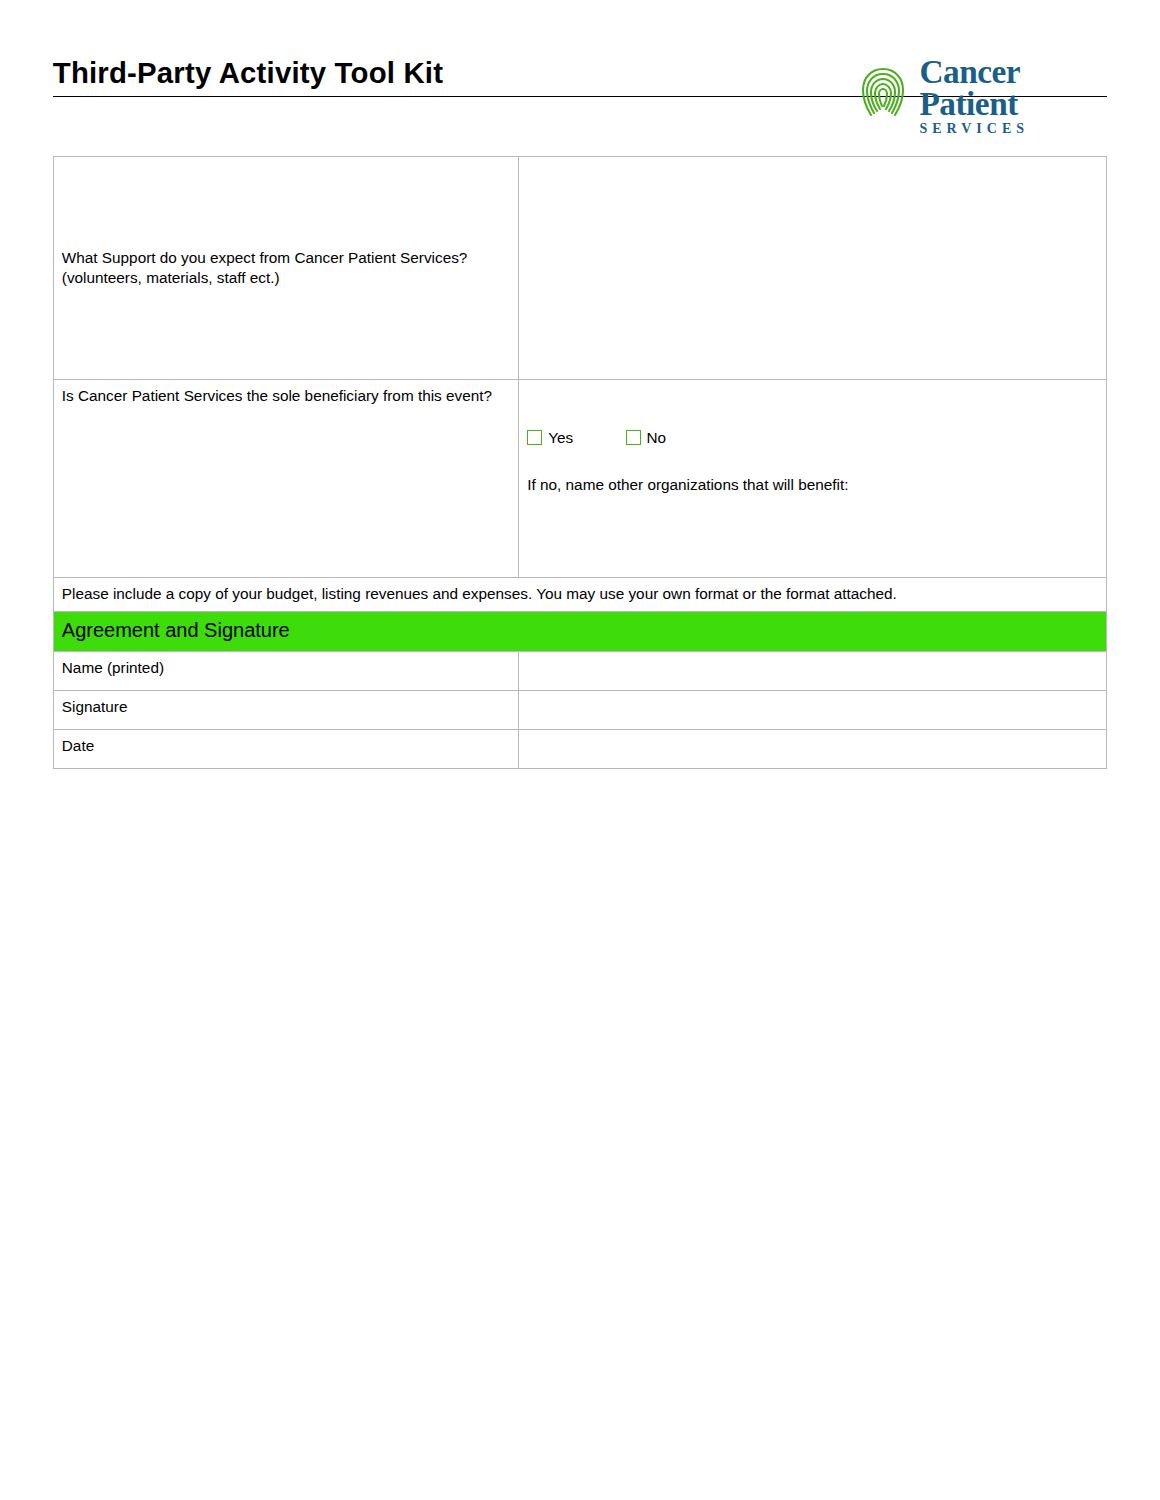Cancer Patient SERVICES
Third-Party Activity Tool Kit
| What Support do you expect from Cancer Patient Services? (volunteers, materials, staff ect.) | |
| Is Cancer Patient Services the sole beneficiary from this event? | Yes No If no, name other organizations that will benefit: |
| Please include a copy of your budget, listing revenues and expenses. You may use your own format or the format attached. |
| Agreement and Signature |
| Name (printed) | |
| Signature | |
| Date | |